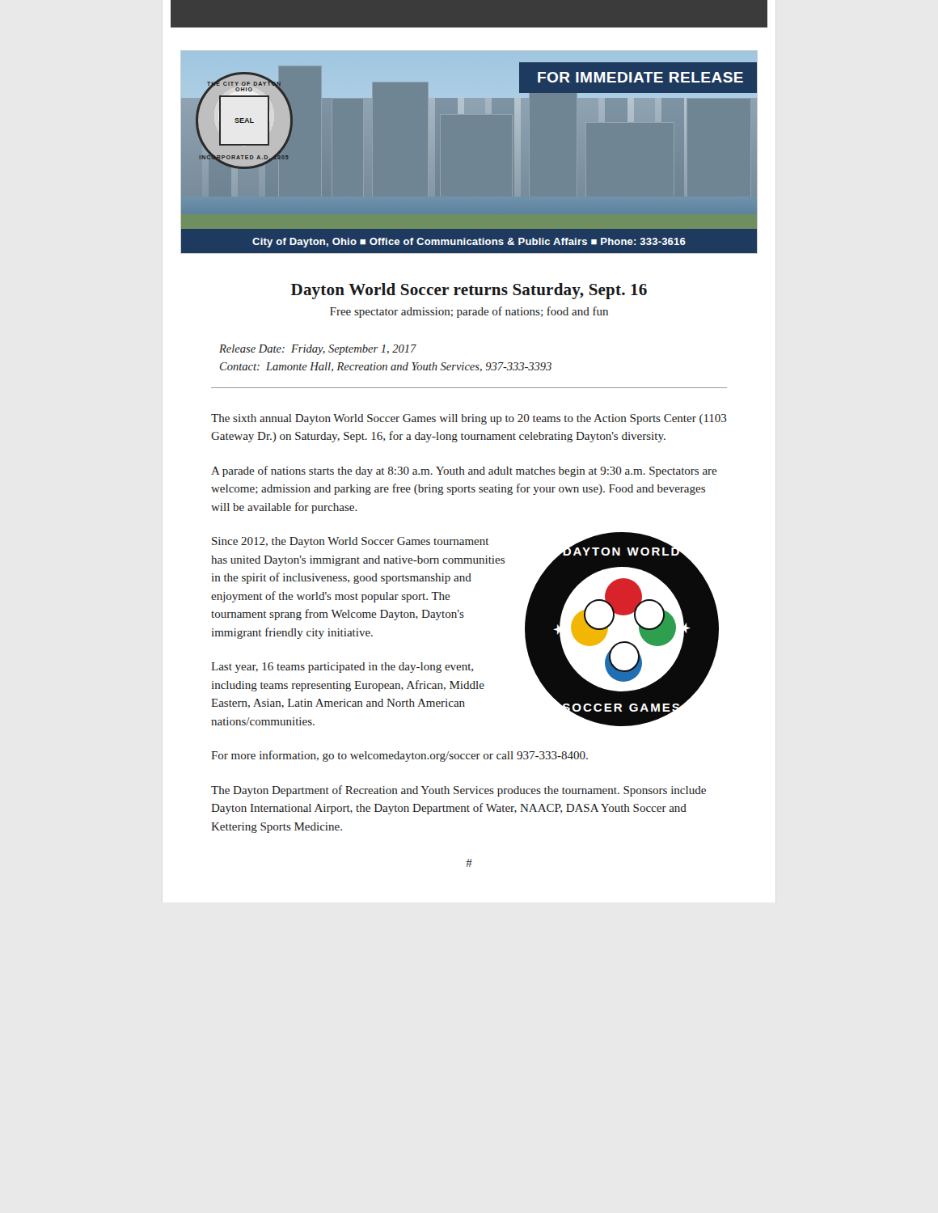FOR IMMEDIATE RELEASE
THE CITY OF DAYTON OHIO
SEAL
INCORPORATED A.D. 1805
City of Dayton, Ohio ■ Office of Communications & Public Affairs ■ Phone: 333-3616
Dayton World Soccer returns Saturday, Sept. 16
Free spectator admission; parade of nations; food and fun
Release Date: Friday, September 1, 2017
Contact: Lamonte Hall, Recreation and Youth Services, 937-333-3393
The sixth annual Dayton World Soccer Games will bring up to 20 teams to the Action Sports Center (1103 Gateway Dr.) on Saturday, Sept. 16, for a day-long tournament celebrating Dayton's diversity.
A parade of nations starts the day at 8:30 a.m. Youth and adult matches begin at 9:30 a.m. Spectators are welcome; admission and parking are free (bring sports seating for your own use). Food and beverages will be available for purchase.
DAYTON WORLD SOCCER GAMES ★ ★
Since 2012, the Dayton World Soccer Games tournament has united Dayton's immigrant and native-born communities in the spirit of inclusiveness, good sportsmanship and enjoyment of the world's most popular sport. The tournament sprang from Welcome Dayton, Dayton's immigrant friendly city initiative.
Last year, 16 teams participated in the day-long event, including teams representing European, African, Middle Eastern, Asian, Latin American and North American nations/communities.
For more information, go to welcomedayton.org/soccer or call 937-333-8400.
The Dayton Department of Recreation and Youth Services produces the tournament. Sponsors include Dayton International Airport, the Dayton Department of Water, NAACP, DASA Youth Soccer and Kettering Sports Medicine.
#